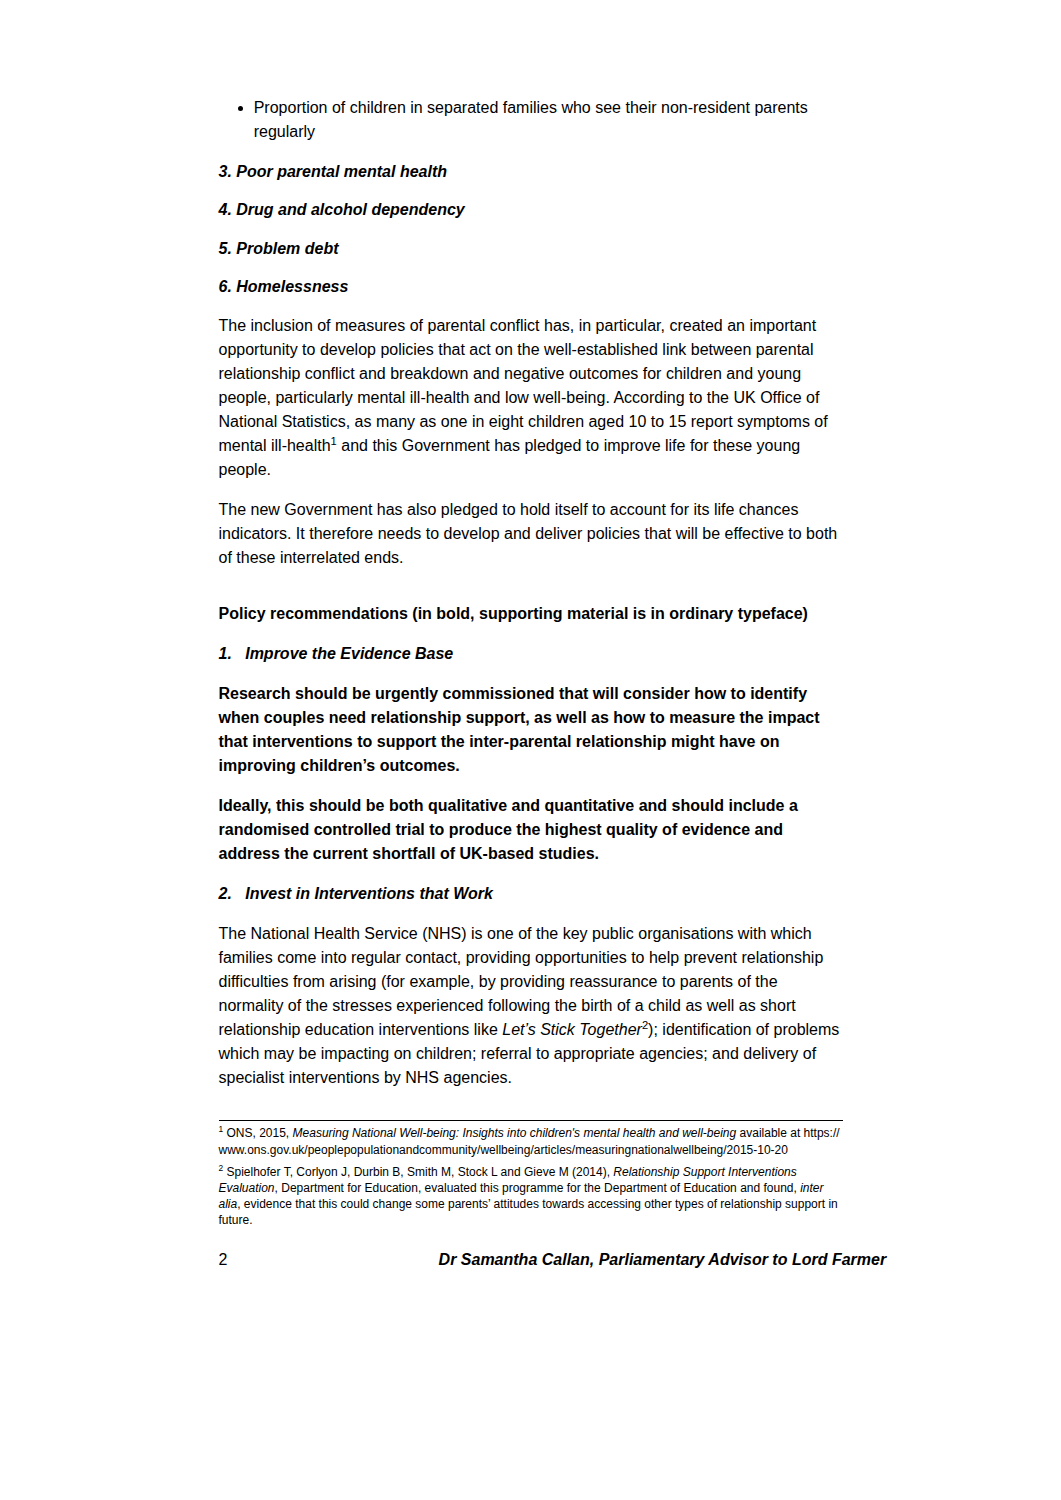Proportion of children in separated families who see their non-resident parents regularly
3. Poor parental mental health
4. Drug and alcohol dependency
5. Problem debt
6. Homelessness
The inclusion of measures of parental conflict has, in particular, created an important opportunity to develop policies that act on the well-established link between parental relationship conflict and breakdown and negative outcomes for children and young people, particularly mental ill-health and low well-being. According to the UK Office of National Statistics, as many as one in eight children aged 10 to 15 report symptoms of mental ill-health1 and this Government has pledged to improve life for these young people.
The new Government has also pledged to hold itself to account for its life chances indicators. It therefore needs to develop and deliver policies that will be effective to both of these interrelated ends.
Policy recommendations (in bold, supporting material is in ordinary typeface)
1. Improve the Evidence Base
Research should be urgently commissioned that will consider how to identify when couples need relationship support, as well as how to measure the impact that interventions to support the inter-parental relationship might have on improving children’s outcomes.
Ideally, this should be both qualitative and quantitative and should include a randomised controlled trial to produce the highest quality of evidence and address the current shortfall of UK-based studies.
2. Invest in Interventions that Work
The National Health Service (NHS) is one of the key public organisations with which families come into regular contact, providing opportunities to help prevent relationship difficulties from arising (for example, by providing reassurance to parents of the normality of the stresses experienced following the birth of a child as well as short relationship education interventions like Let’s Stick Together2); identification of problems which may be impacting on children; referral to appropriate agencies; and delivery of specialist interventions by NHS agencies.
1 ONS, 2015, Measuring National Well-being: Insights into children's mental health and well-being available at https://www.ons.gov.uk/peoplepopulationandcommunity/wellbeing/articles/measuringnationalwellbeing/2015-10-20
2 Spielhofer T, Corlyon J, Durbin B, Smith M, Stock L and Gieve M (2014), Relationship Support Interventions Evaluation, Department for Education, evaluated this programme for the Department of Education and found, inter alia, evidence that this could change some parents’ attitudes towards accessing other types of relationship support in future.
2 Dr Samantha Callan, Parliamentary Advisor to Lord Farmer